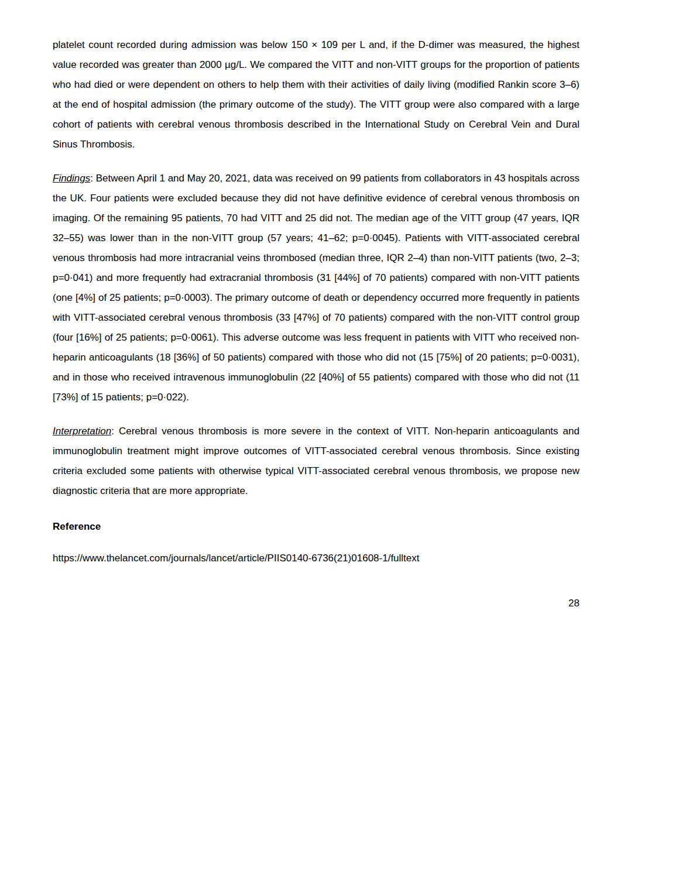platelet count recorded during admission was below 150 × 109 per L and, if the D-dimer was measured, the highest value recorded was greater than 2000 µg/L. We compared the VITT and non-VITT groups for the proportion of patients who had died or were dependent on others to help them with their activities of daily living (modified Rankin score 3–6) at the end of hospital admission (the primary outcome of the study). The VITT group were also compared with a large cohort of patients with cerebral venous thrombosis described in the International Study on Cerebral Vein and Dural Sinus Thrombosis.
Findings: Between April 1 and May 20, 2021, data was received on 99 patients from collaborators in 43 hospitals across the UK. Four patients were excluded because they did not have definitive evidence of cerebral venous thrombosis on imaging. Of the remaining 95 patients, 70 had VITT and 25 did not. The median age of the VITT group (47 years, IQR 32–55) was lower than in the non-VITT group (57 years; 41–62; p=0·0045). Patients with VITT-associated cerebral venous thrombosis had more intracranial veins thrombosed (median three, IQR 2–4) than non-VITT patients (two, 2–3; p=0·041) and more frequently had extracranial thrombosis (31 [44%] of 70 patients) compared with non-VITT patients (one [4%] of 25 patients; p=0·0003). The primary outcome of death or dependency occurred more frequently in patients with VITT-associated cerebral venous thrombosis (33 [47%] of 70 patients) compared with the non-VITT control group (four [16%] of 25 patients; p=0·0061). This adverse outcome was less frequent in patients with VITT who received non-heparin anticoagulants (18 [36%] of 50 patients) compared with those who did not (15 [75%] of 20 patients; p=0·0031), and in those who received intravenous immunoglobulin (22 [40%] of 55 patients) compared with those who did not (11 [73%] of 15 patients; p=0·022).
Interpretation: Cerebral venous thrombosis is more severe in the context of VITT. Non-heparin anticoagulants and immunoglobulin treatment might improve outcomes of VITT-associated cerebral venous thrombosis. Since existing criteria excluded some patients with otherwise typical VITT-associated cerebral venous thrombosis, we propose new diagnostic criteria that are more appropriate.
Reference
https://www.thelancet.com/journals/lancet/article/PIIS0140-6736(21)01608-1/fulltext
28